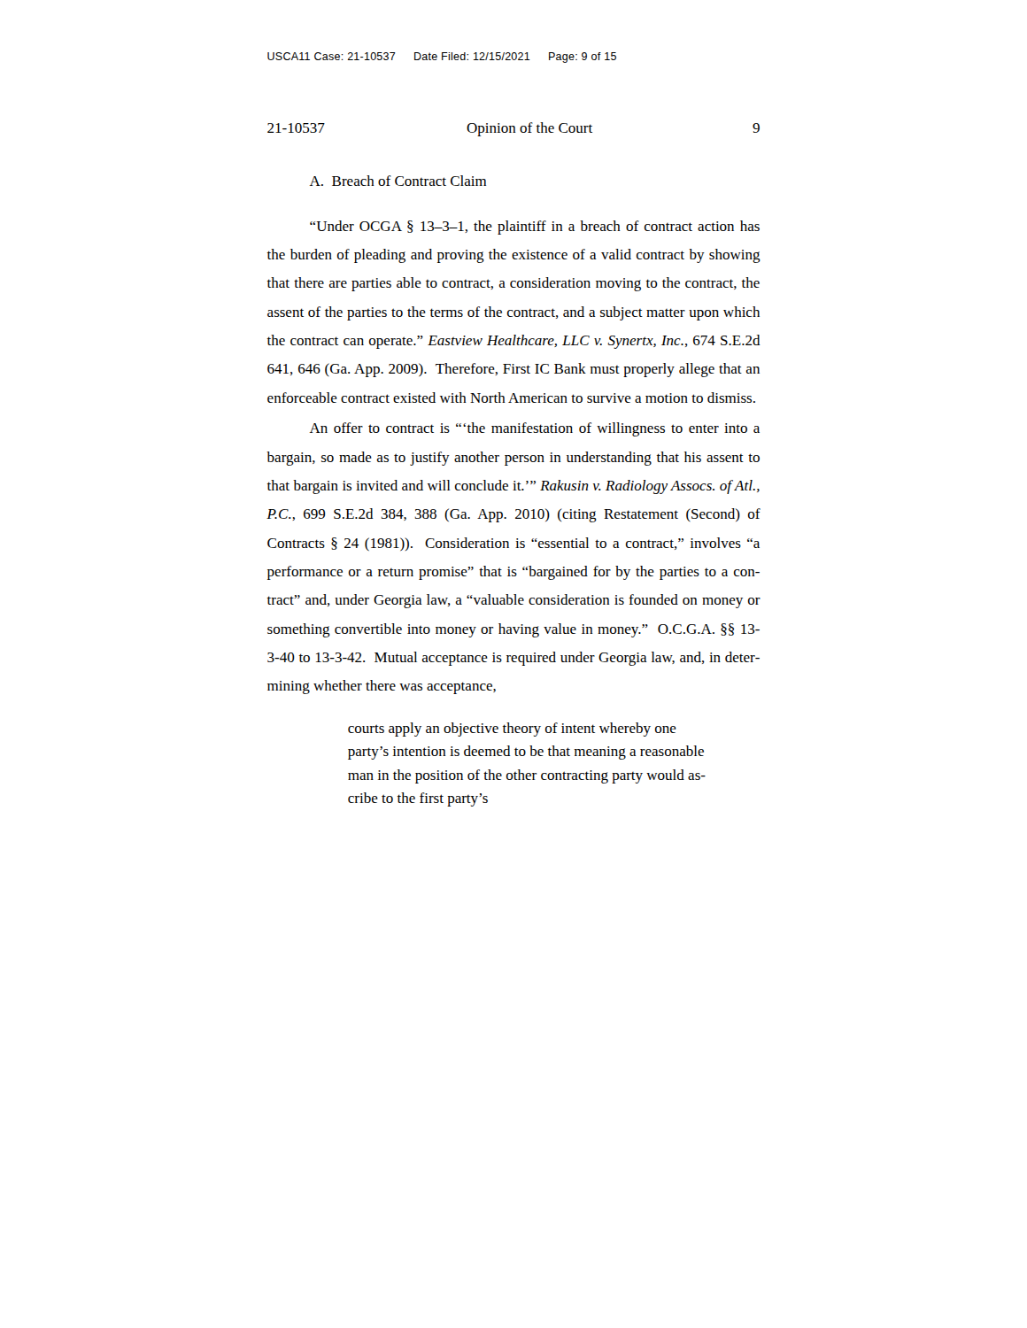USCA11 Case: 21-10537 Date Filed: 12/15/2021 Page: 9 of 15
21-10537
Opinion of the Court
9
A. Breach of Contract Claim
“Under OCGA § 13–3–1, the plaintiff in a breach of contract action has the burden of pleading and proving the existence of a valid contract by showing that there are parties able to contract, a consideration moving to the contract, the assent of the parties to the terms of the contract, and a subject matter upon which the contract can operate.” Eastview Healthcare, LLC v. Synertx, Inc., 674 S.E.2d 641, 646 (Ga. App. 2009). Therefore, First IC Bank must properly allege that an enforceable contract existed with North American to survive a motion to dismiss.
An offer to contract is “‘the manifestation of willingness to enter into a bargain, so made as to justify another person in understanding that his assent to that bargain is invited and will conclude it.’” Rakusin v. Radiology Assocs. of Atl., P.C., 699 S.E.2d 384, 388 (Ga. App. 2010) (citing Restatement (Second) of Contracts § 24 (1981)). Consideration is “essential to a contract,” involves “a performance or a return promise” that is “bargained for by the parties to a contract” and, under Georgia law, a “valuable consideration is founded on money or something convertible into money or having value in money.” O.C.G.A. §§ 13-3-40 to 13-3-42. Mutual acceptance is required under Georgia law, and, in determining whether there was acceptance,
courts apply an objective theory of intent whereby one party’s intention is deemed to be that meaning a reasonable man in the position of the other contracting party would ascribe to the first party’s